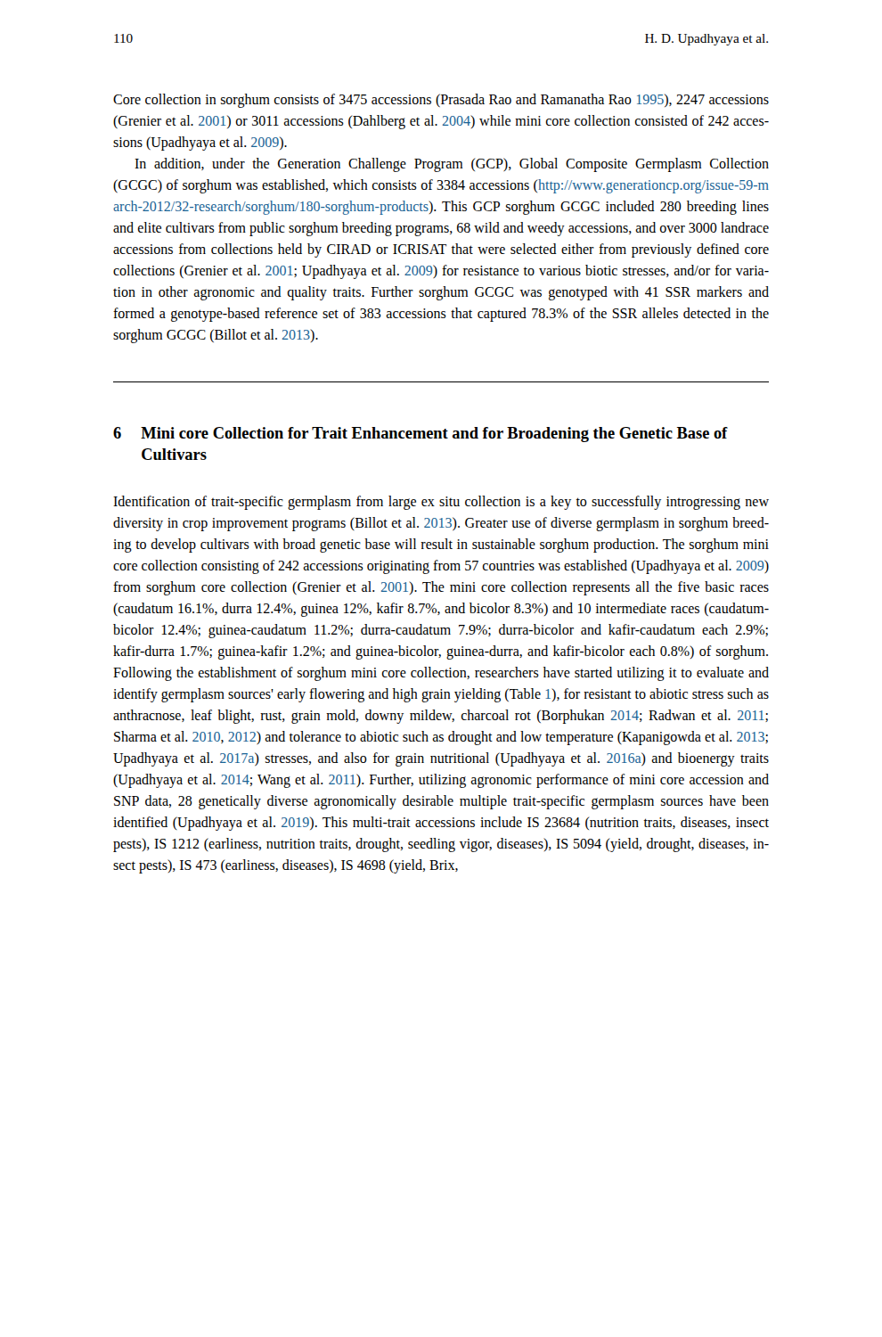110 H. D. Upadhyaya et al.
Core collection in sorghum consists of 3475 accessions (Prasada Rao and Ramanatha Rao 1995), 2247 accessions (Grenier et al. 2001) or 3011 accessions (Dahlberg et al. 2004) while mini core collection consisted of 242 accessions (Upadhyaya et al. 2009).
In addition, under the Generation Challenge Program (GCP), Global Composite Germplasm Collection (GCGC) of sorghum was established, which consists of 3384 accessions (http://www.generationcp.org/issue-59-march-2012/32-research/sorghum/180-sorghum-products). This GCP sorghum GCGC included 280 breeding lines and elite cultivars from public sorghum breeding programs, 68 wild and weedy accessions, and over 3000 landrace accessions from collections held by CIRAD or ICRISAT that were selected either from previously defined core collections (Grenier et al. 2001; Upadhyaya et al. 2009) for resistance to various biotic stresses, and/or for variation in other agronomic and quality traits. Further sorghum GCGC was genotyped with 41 SSR markers and formed a genotype-based reference set of 383 accessions that captured 78.3% of the SSR alleles detected in the sorghum GCGC (Billot et al. 2013).
6 Mini core Collection for Trait Enhancement and for Broadening the Genetic Base of Cultivars
Identification of trait-specific germplasm from large ex situ collection is a key to successfully introgressing new diversity in crop improvement programs (Billot et al. 2013). Greater use of diverse germplasm in sorghum breeding to develop cultivars with broad genetic base will result in sustainable sorghum production. The sorghum mini core collection consisting of 242 accessions originating from 57 countries was established (Upadhyaya et al. 2009) from sorghum core collection (Grenier et al. 2001). The mini core collection represents all the five basic races (caudatum 16.1%, durra 12.4%, guinea 12%, kafir 8.7%, and bicolor 8.3%) and 10 intermediate races (caudatum-bicolor 12.4%; guinea-caudatum 11.2%; durra-caudatum 7.9%; durra-bicolor and kafir-caudatum each 2.9%; kafir-durra 1.7%; guinea-kafir 1.2%; and guinea-bicolor, guinea-durra, and kafir-bicolor each 0.8%) of sorghum. Following the establishment of sorghum mini core collection, researchers have started utilizing it to evaluate and identify germplasm sources' early flowering and high grain yielding (Table 1), for resistant to abiotic stress such as anthracnose, leaf blight, rust, grain mold, downy mildew, charcoal rot (Borphukan 2014; Radwan et al. 2011; Sharma et al. 2010, 2012) and tolerance to abiotic such as drought and low temperature (Kapanigowda et al. 2013; Upadhyaya et al. 2017a) stresses, and also for grain nutritional (Upadhyaya et al. 2016a) and bioenergy traits (Upadhyaya et al. 2014; Wang et al. 2011). Further, utilizing agronomic performance of mini core accession and SNP data, 28 genetically diverse agronomically desirable multiple trait-specific germplasm sources have been identified (Upadhyaya et al. 2019). This multi-trait accessions include IS 23684 (nutrition traits, diseases, insect pests), IS 1212 (earliness, nutrition traits, drought, seedling vigor, diseases), IS 5094 (yield, drought, diseases, insect pests), IS 473 (earliness, diseases), IS 4698 (yield, Brix,